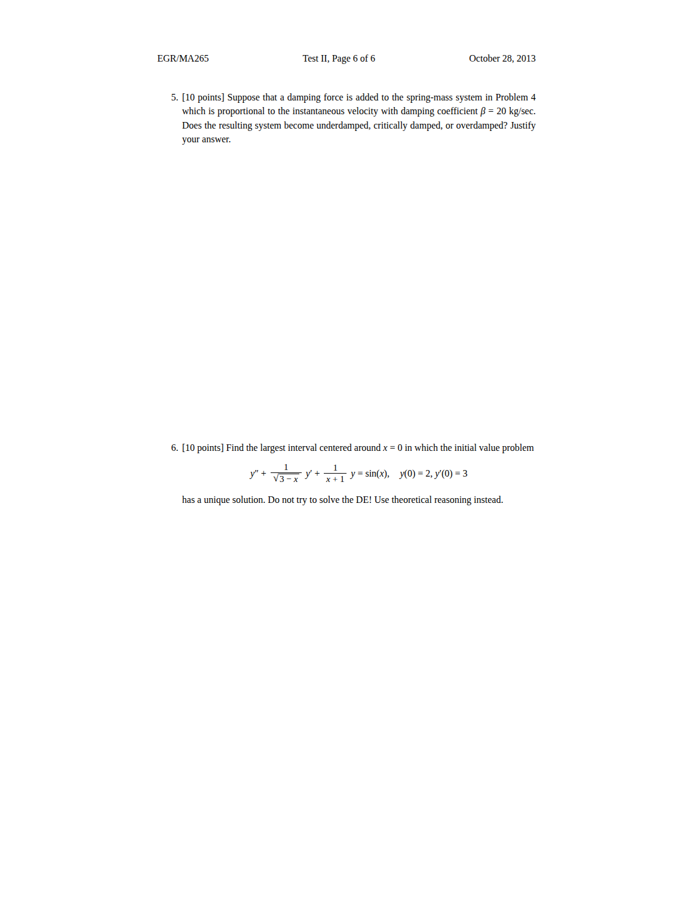EGR/MA265
Test II, Page 6 of 6
October 28, 2013
5.
[10 points] Suppose that a damping force is added to the spring-mass system in Problem 4 which is proportional to the instantaneous velocity with damping coefficient β = 20 kg/sec. Does the resulting system become underdamped, critically damped, or overdamped? Justify your answer.
6.
[10 points] Find the largest interval centered around x = 0 in which the initial value problem
y″ + 13 − x y′ + 1 x + 1 y = sin(x), y(0) = 2, y′(0) = 3
has a unique solution. Do not try to solve the DE! Use theoretical reasoning instead.